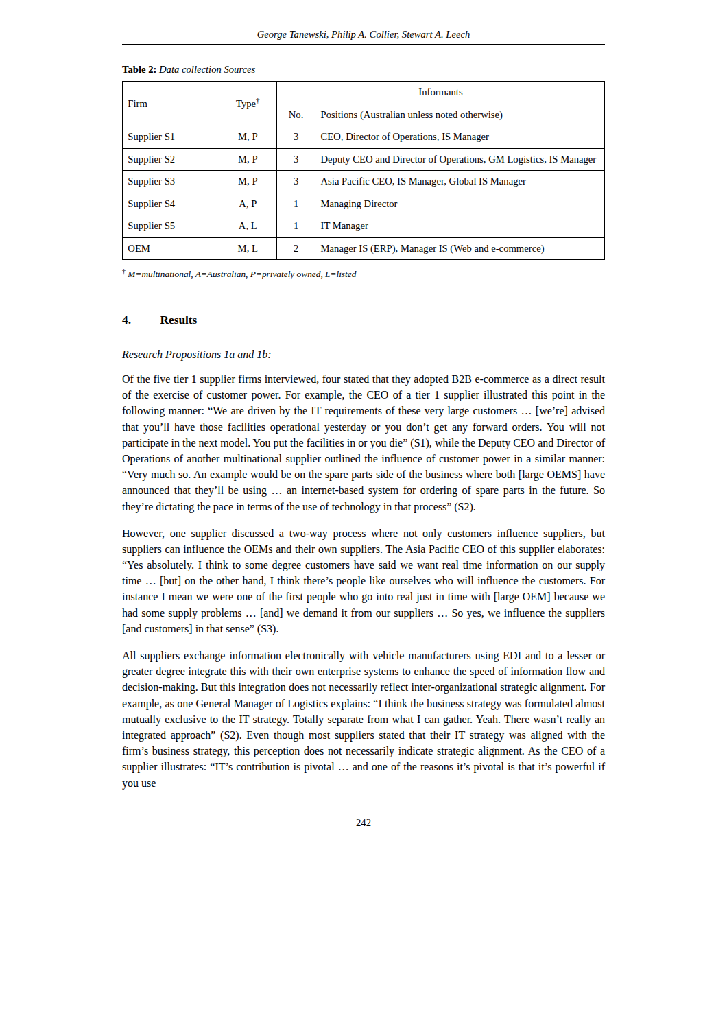George Tanewski, Philip A. Collier, Stewart A. Leech
Table 2: Data collection Sources
| Firm | Type † | Informants |
| --- | --- | --- |
| No. | Positions (Australian unless noted otherwise) |
| Supplier S1 | M, P | 3 | CEO, Director of Operations, IS Manager |
| Supplier S2 | M, P | 3 | Deputy CEO and Director of Operations, GM Logistics, IS Manager |
| Supplier S3 | M, P | 3 | Asia Pacific CEO, IS Manager, Global IS Manager |
| Supplier S4 | A, P | 1 | Managing Director |
| Supplier S5 | A, L | 1 | IT Manager |
| OEM | M, L | 2 | Manager IS (ERP), Manager IS (Web and e-commerce) |
† M=multinational, A=Australian, P=privately owned, L=listed
4. Results
Research Propositions 1a and 1b:
Of the five tier 1 supplier firms interviewed, four stated that they adopted B2B e-commerce as a direct result of the exercise of customer power. For example, the CEO of a tier 1 supplier illustrated this point in the following manner: “We are driven by the IT requirements of these very large customers … [we’re] advised that you’ll have those facilities operational yesterday or you don’t get any forward orders. You will not participate in the next model. You put the facilities in or you die” (S1), while the Deputy CEO and Director of Operations of another multinational supplier outlined the influence of customer power in a similar manner: “Very much so. An example would be on the spare parts side of the business where both [large OEMS] have announced that they’ll be using … an internet-based system for ordering of spare parts in the future. So they’re dictating the pace in terms of the use of technology in that process” (S2).
However, one supplier discussed a two-way process where not only customers influence suppliers, but suppliers can influence the OEMs and their own suppliers. The Asia Pacific CEO of this supplier elaborates: “Yes absolutely. I think to some degree customers have said we want real time information on our supply time … [but] on the other hand, I think there’s people like ourselves who will influence the customers. For instance I mean we were one of the first people who go into real just in time with [large OEM] because we had some supply problems … [and] we demand it from our suppliers … So yes, we influence the suppliers [and customers] in that sense” (S3).
All suppliers exchange information electronically with vehicle manufacturers using EDI and to a lesser or greater degree integrate this with their own enterprise systems to enhance the speed of information flow and decision-making. But this integration does not necessarily reflect inter-organizational strategic alignment. For example, as one General Manager of Logistics explains: “I think the business strategy was formulated almost mutually exclusive to the IT strategy. Totally separate from what I can gather. Yeah. There wasn’t really an integrated approach” (S2). Even though most suppliers stated that their IT strategy was aligned with the firm’s business strategy, this perception does not necessarily indicate strategic alignment. As the CEO of a supplier illustrates: “IT’s contribution is pivotal … and one of the reasons it’s pivotal is that it’s powerful if you use
242